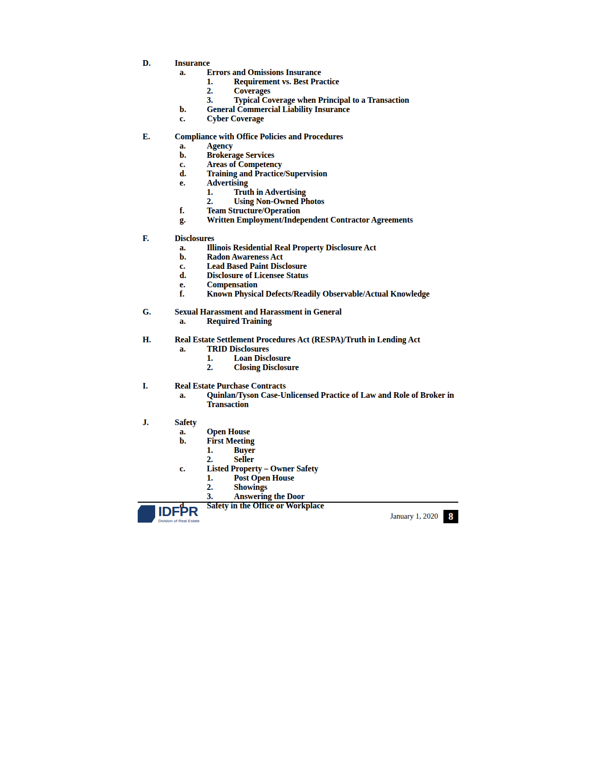D. Insurance
a. Errors and Omissions Insurance
1. Requirement vs. Best Practice
2. Coverages
3. Typical Coverage when Principal to a Transaction
b. General Commercial Liability Insurance
c. Cyber Coverage
E. Compliance with Office Policies and Procedures
a. Agency
b. Brokerage Services
c. Areas of Competency
d. Training and Practice/Supervision
e. Advertising
1. Truth in Advertising
2. Using Non-Owned Photos
f. Team Structure/Operation
g. Written Employment/Independent Contractor Agreements
F. Disclosures
a. Illinois Residential Real Property Disclosure Act
b. Radon Awareness Act
c. Lead Based Paint Disclosure
d. Disclosure of Licensee Status
e. Compensation
f. Known Physical Defects/Readily Observable/Actual Knowledge
G. Sexual Harassment and Harassment in General
a. Required Training
H. Real Estate Settlement Procedures Act (RESPA)/Truth in Lending Act
a. TRID Disclosures
1. Loan Disclosure
2. Closing Disclosure
I. Real Estate Purchase Contracts
a. Quinlan/Tyson Case-Unlicensed Practice of Law and Role of Broker in Transaction
J. Safety
a. Open House
b. First Meeting
1. Buyer
2. Seller
c. Listed Property – Owner Safety
1. Post Open House
2. Showings
3. Answering the Door
d. Safety in the Office or Workplace
IDFPR Division of Real Estate
January 1, 2020 8